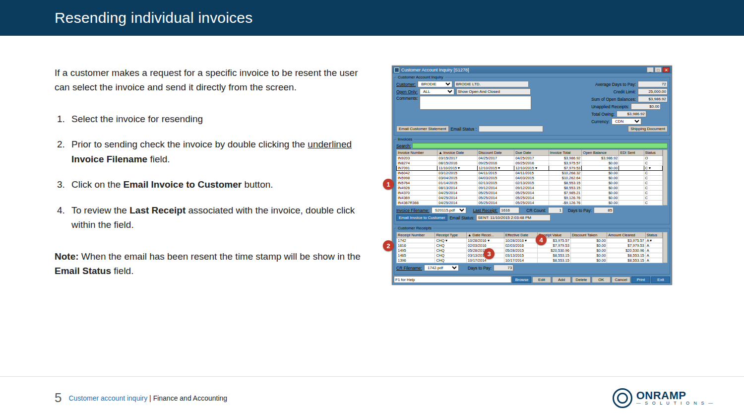Resending individual invoices
If a customer makes a request for a specific invoice to be resent the user can select the invoice and send it directly from the screen.
Select the invoice for resending
Prior to sending check the invoice by double clicking the underlined Invoice Filename field.
Click on the Email Invoice to Customer button.
To review the Last Receipt associated with the invoice, double click within the field.
Note: When the email has been resent the time stamp will be show in the Email Status field.
1
2
3
4
Customer Account Inquiry [S1278] _□✕
Customer Account Inquiry
Customer: BRODIE Average Days to Pay:
Open Only: ALL Credit Limit:
Comments:
Sum of Open Balances:
Unapplied Receipts:
Total Owing:
Currency: CDN
Email Customer Statement Email Status : Shipping Document
Invoices
Search:
| Invoice Number | ▲ Invoice Date | Discount Date | Due Date | Invoice Total | Open Balance | EDI Sent | Status |
| --- | --- | --- | --- | --- | --- | --- | --- |
| IN9203 | 03/15/2017 | 04/25/2017 | 04/25/2017 | $3,986.92 | $3,986.92 | | O |
| IN8274 | 08/15/2016 | 09/25/2016 | 09/25/2016 | $3,975.57 | $0.00 | | C |
| IN7091 | 11/10/2015 ▾ | 12/10/2015 ▾ | 12/10/2015 ▾ | $7,979.53 | $0.00 | | C ▾ |
| IN6042 | 03/12/2015 | 04/11/2015 | 04/11/2015 | $10,268.32 | $0.00 | | C |
| IN5998 | 03/04/2015 | 04/03/2015 | 04/03/2015 | $10,262.64 | $0.00 | | C |
| IN5764 | 01/14/2015 | 02/13/2015 | 02/13/2015 | $8,553.15 | $0.00 | | C |
| IN4926 | 08/13/2014 | 09/12/2014 | 09/12/2014 | $8,553.15 | $0.00 | | C |
| IN4370 | 04/25/2014 | 05/25/2014 | 05/25/2014 | $7,985.21 | $0.00 | | C |
| IN4369 | 04/25/2014 | 05/25/2014 | 05/25/2014 | $9,126.76 | $0.00 | | C |
| IN4367R366 | 04/25/2014 | 05/25/2014 | 05/25/2014 | -$9,126.76 | $0.00 | | C |
Invoice Filename: S20115.pdf Last Receipt: CR Count: Days to Pay:
Email Invoice to Customer Email Status:
Customer Receipts
| Receipt Number | Receipt Type | ▲ Date Recei... | Effective Date | Receipt Value | Discount Taken | Amount Cleared | Status |
| --- | --- | --- | --- | --- | --- | --- | --- |
| 1742 | CHQ ▾ | 10/28/2016 ▾ | 10/28/2016 ▾ | $3,975.57 | $0.00 | $3,975.57 | A ▾ |
| 1616 | CHQ | 02/03/2016 | 02/03/2016 | $7,979.53 | $0.00 | $7,979.53 | A |
| 1495 | CHQ | 05/28/2015 | 05/28/2015 | $20,530.96 | $0.00 | $20,530.96 | A |
| 1465 | CHQ | 03/13/2015 | 03/13/2015 | $8,553.15 | $0.00 | $8,553.15 | A |
| 1396 | CHQ | 10/17/2014 | 10/17/2014 | $8,553.15 | $0.00 | $8,553.15 | A |
CR Filename: 1742.pdf Days to Pay:
F1 for Help
Browse Edit Add Delete OK Cancel Print Exit
5
Customer account inquiry | Finance and Accounting
ONRAMP
— S O L U T I O N S —